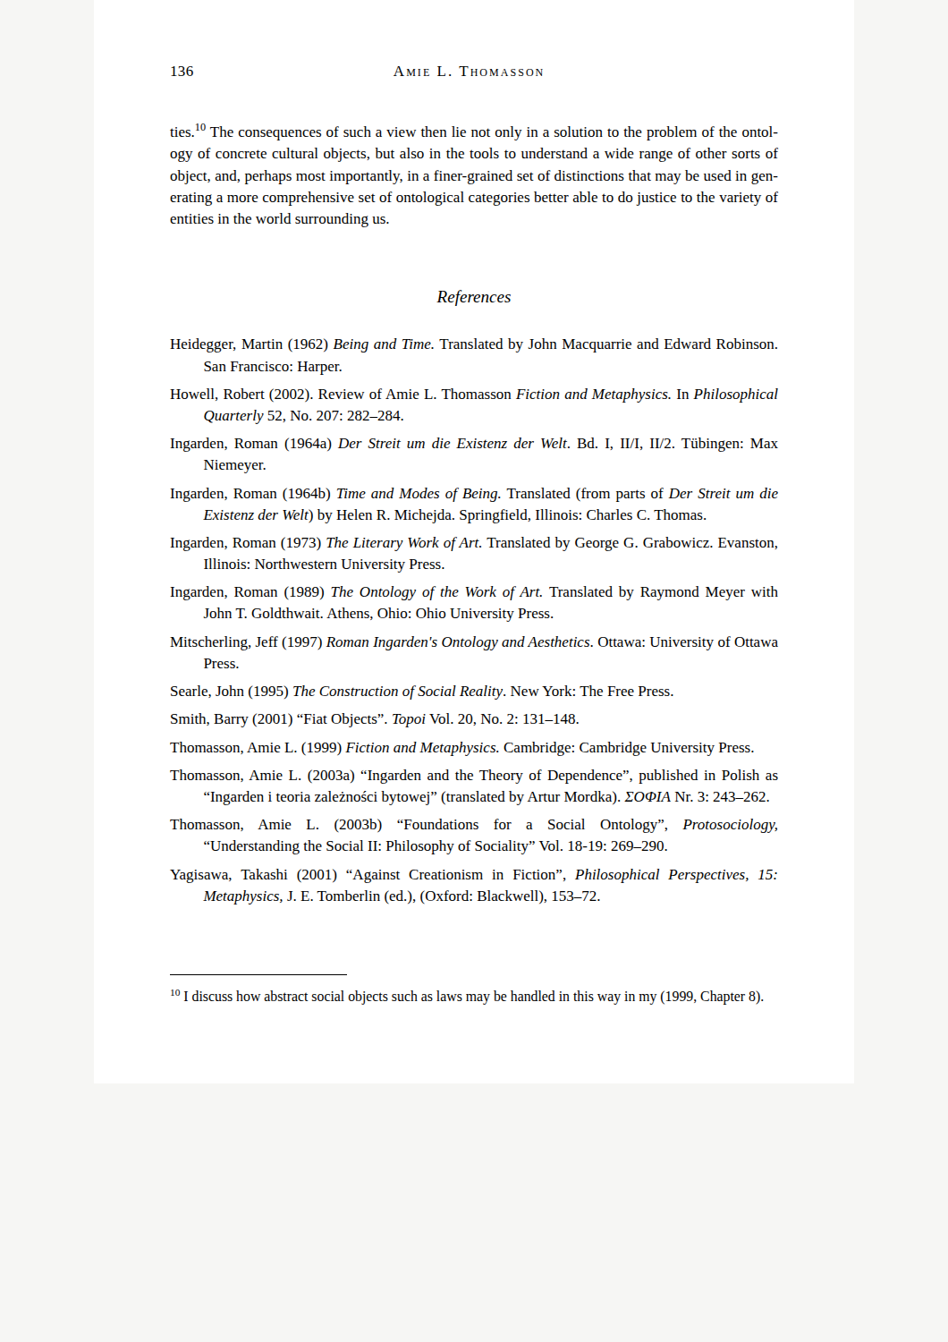136 Amie L. Thomasson
ties.10 The consequences of such a view then lie not only in a solution to the problem of the ontology of concrete cultural objects, but also in the tools to understand a wide range of other sorts of object, and, perhaps most importantly, in a finer-grained set of distinctions that may be used in generating a more comprehensive set of ontological categories better able to do justice to the variety of entities in the world surrounding us.
References
Heidegger, Martin (1962) Being and Time. Translated by John Macquarrie and Edward Robinson. San Francisco: Harper.
Howell, Robert (2002). Review of Amie L. Thomasson Fiction and Metaphysics. In Philosophical Quarterly 52, No. 207: 282–284.
Ingarden, Roman (1964a) Der Streit um die Existenz der Welt. Bd. I, II/I, II/2. Tübingen: Max Niemeyer.
Ingarden, Roman (1964b) Time and Modes of Being. Translated (from parts of Der Streit um die Existenz der Welt) by Helen R. Michejda. Springfield, Illinois: Charles C. Thomas.
Ingarden, Roman (1973) The Literary Work of Art. Translated by George G. Grabowicz. Evanston, Illinois: Northwestern University Press.
Ingarden, Roman (1989) The Ontology of the Work of Art. Translated by Raymond Meyer with John T. Goldthwait. Athens, Ohio: Ohio University Press.
Mitscherling, Jeff (1997) Roman Ingarden's Ontology and Aesthetics. Ottawa: University of Ottawa Press.
Searle, John (1995) The Construction of Social Reality. New York: The Free Press.
Smith, Barry (2001) “Fiat Objects”. Topoi Vol. 20, No. 2: 131–148.
Thomasson, Amie L. (1999) Fiction and Metaphysics. Cambridge: Cambridge University Press.
Thomasson, Amie L. (2003a) “Ingarden and the Theory of Dependence”, published in Polish as “Ingarden i teoria zależności bytowej” (translated by Artur Mordka). ΣΟΦΙΑ Nr. 3: 243–262.
Thomasson, Amie L. (2003b) “Foundations for a Social Ontology”, Protosociology, “Understanding the Social II: Philosophy of Sociality” Vol. 18-19: 269–290.
Yagisawa, Takashi (2001) “Against Creationism in Fiction”, Philosophical Perspectives, 15: Metaphysics, J. E. Tomberlin (ed.), (Oxford: Blackwell), 153–72.
10 I discuss how abstract social objects such as laws may be handled in this way in my (1999, Chapter 8).